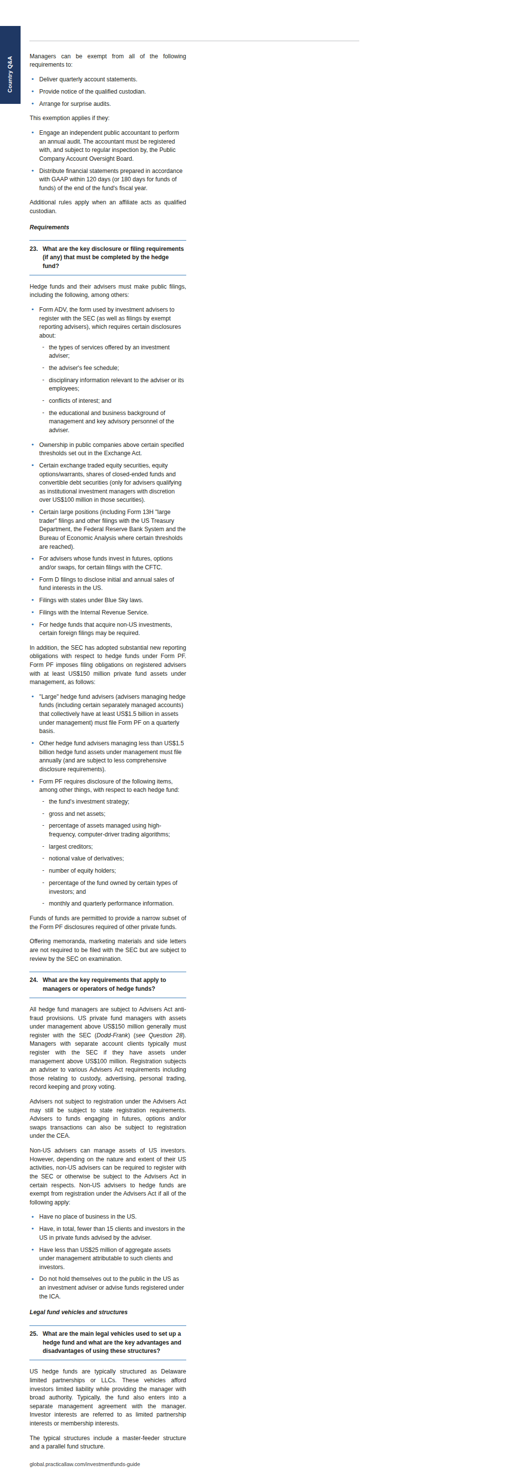Country Q&A
Managers can be exempt from all of the following requirements to:
Deliver quarterly account statements.
Provide notice of the qualified custodian.
Arrange for surprise audits.
This exemption applies if they:
Engage an independent public accountant to perform an annual audit. The accountant must be registered with, and subject to regular inspection by, the Public Company Account Oversight Board.
Distribute financial statements prepared in accordance with GAAP within 120 days (or 180 days for funds of funds) of the end of the fund's fiscal year.
Additional rules apply when an affiliate acts as qualified custodian.
Requirements
23. What are the key disclosure or filing requirements (if any) that must be completed by the hedge fund?
Hedge funds and their advisers must make public filings, including the following, among others:
Form ADV, the form used by investment advisers to register with the SEC (as well as filings by exempt reporting advisers), which requires certain disclosures about:
the types of services offered by an investment adviser;
the adviser's fee schedule;
disciplinary information relevant to the adviser or its employees;
conflicts of interest; and
the educational and business background of management and key advisory personnel of the adviser.
Ownership in public companies above certain specified thresholds set out in the Exchange Act.
Certain exchange traded equity securities, equity options/warrants, shares of closed-ended funds and convertible debt securities (only for advisers qualifying as institutional investment managers with discretion over US$100 million in those securities).
Certain large positions (including Form 13H "large trader" filings and other filings with the US Treasury Department, the Federal Reserve Bank System and the Bureau of Economic Analysis where certain thresholds are reached).
For advisers whose funds invest in futures, options and/or swaps, for certain filings with the CFTC.
Form D filings to disclose initial and annual sales of fund interests in the US.
Filings with states under Blue Sky laws.
Filings with the Internal Revenue Service.
For hedge funds that acquire non-US investments, certain foreign filings may be required.
In addition, the SEC has adopted substantial new reporting obligations with respect to hedge funds under Form PF. Form PF imposes filing obligations on registered advisers with at least US$150 million private fund assets under management, as follows:
"Large" hedge fund advisers (advisers managing hedge funds (including certain separately managed accounts) that collectively have at least US$1.5 billion in assets under management) must file Form PF on a quarterly basis.
Other hedge fund advisers managing less than US$1.5 billion hedge fund assets under management must file annually (and are subject to less comprehensive disclosure requirements).
Form PF requires disclosure of the following items, among other things, with respect to each hedge fund:
the fund's investment strategy;
gross and net assets;
percentage of assets managed using high-frequency, computer-driver trading algorithms;
largest creditors;
notional value of derivatives;
number of equity holders;
percentage of the fund owned by certain types of investors; and
monthly and quarterly performance information.
Funds of funds are permitted to provide a narrow subset of the Form PF disclosures required of other private funds.
Offering memoranda, marketing materials and side letters are not required to be filed with the SEC but are subject to review by the SEC on examination.
24. What are the key requirements that apply to managers or operators of hedge funds?
All hedge fund managers are subject to Advisers Act anti-fraud provisions. US private fund managers with assets under management above US$150 million generally must register with the SEC (Dodd-Frank) (see Question 28). Managers with separate account clients typically must register with the SEC if they have assets under management above US$100 million. Registration subjects an adviser to various Advisers Act requirements including those relating to custody, advertising, personal trading, record keeping and proxy voting.
Advisers not subject to registration under the Advisers Act may still be subject to state registration requirements. Advisers to funds engaging in futures, options and/or swaps transactions can also be subject to registration under the CEA.
Non-US advisers can manage assets of US investors. However, depending on the nature and extent of their US activities, non-US advisers can be required to register with the SEC or otherwise be subject to the Advisers Act in certain respects. Non-US advisers to hedge funds are exempt from registration under the Advisers Act if all of the following apply:
Have no place of business in the US.
Have, in total, fewer than 15 clients and investors in the US in private funds advised by the adviser.
Have less than US$25 million of aggregate assets under management attributable to such clients and investors.
Do not hold themselves out to the public in the US as an investment adviser or advise funds registered under the ICA.
Legal fund vehicles and structures
25. What are the main legal vehicles used to set up a hedge fund and what are the key advantages and disadvantages of using these structures?
US hedge funds are typically structured as Delaware limited partnerships or LLCs. These vehicles afford investors limited liability while providing the manager with broad authority. Typically, the fund also enters into a separate management agreement with the manager. Investor interests are referred to as limited partnership interests or membership interests.
The typical structures include a master-feeder structure and a parallel fund structure.
global.practicallaw.com/investmentfunds-guide